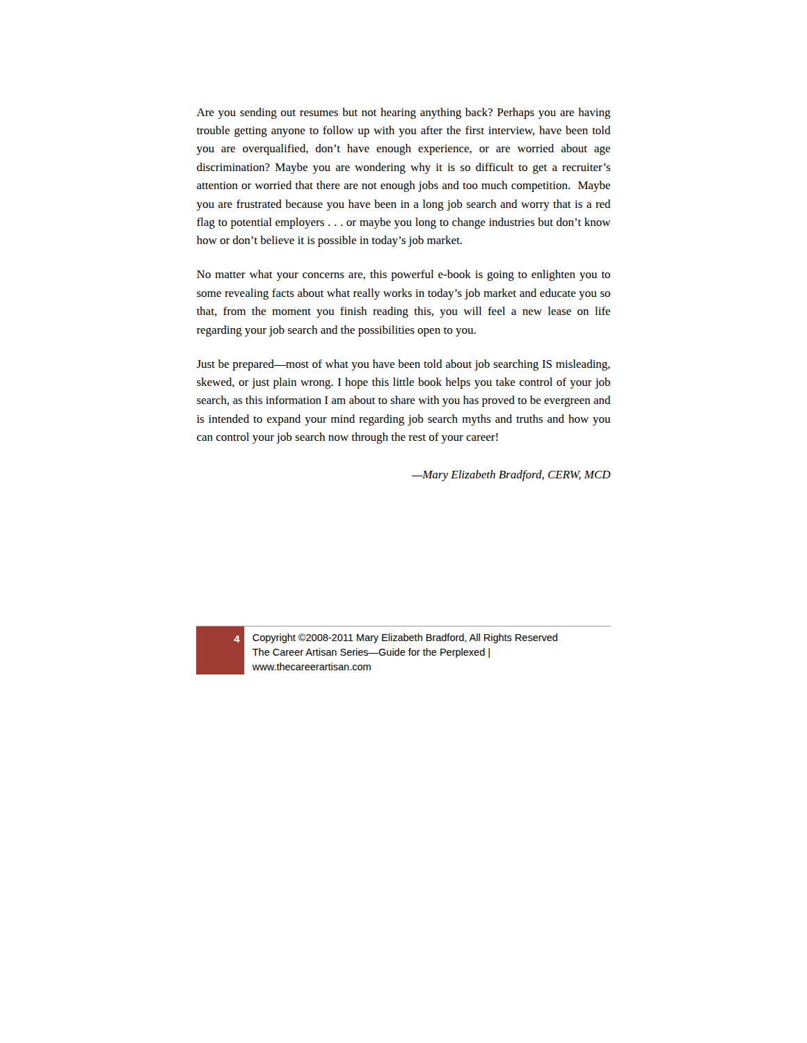Are you sending out resumes but not hearing anything back? Perhaps you are having trouble getting anyone to follow up with you after the first interview, have been told you are overqualified, don’t have enough experience, or are worried about age discrimination? Maybe you are wondering why it is so difficult to get a recruiter’s attention or worried that there are not enough jobs and too much competition. Maybe you are frustrated because you have been in a long job search and worry that is a red flag to potential employers . . . or maybe you long to change industries but don’t know how or don’t believe it is possible in today’s job market.
No matter what your concerns are, this powerful e-book is going to enlighten you to some revealing facts about what really works in today’s job market and educate you so that, from the moment you finish reading this, you will feel a new lease on life regarding your job search and the possibilities open to you.
Just be prepared—most of what you have been told about job searching IS misleading, skewed, or just plain wrong. I hope this little book helps you take control of your job search, as this information I am about to share with you has proved to be evergreen and is intended to expand your mind regarding job search myths and truths and how you can control your job search now through the rest of your career!
—Mary Elizabeth Bradford, CERW, MCD
4
Copyright ©2008-2011 Mary Elizabeth Bradford, All Rights Reserved
The Career Artisan Series—Guide for the Perplexed | www.thecareerartisan.com